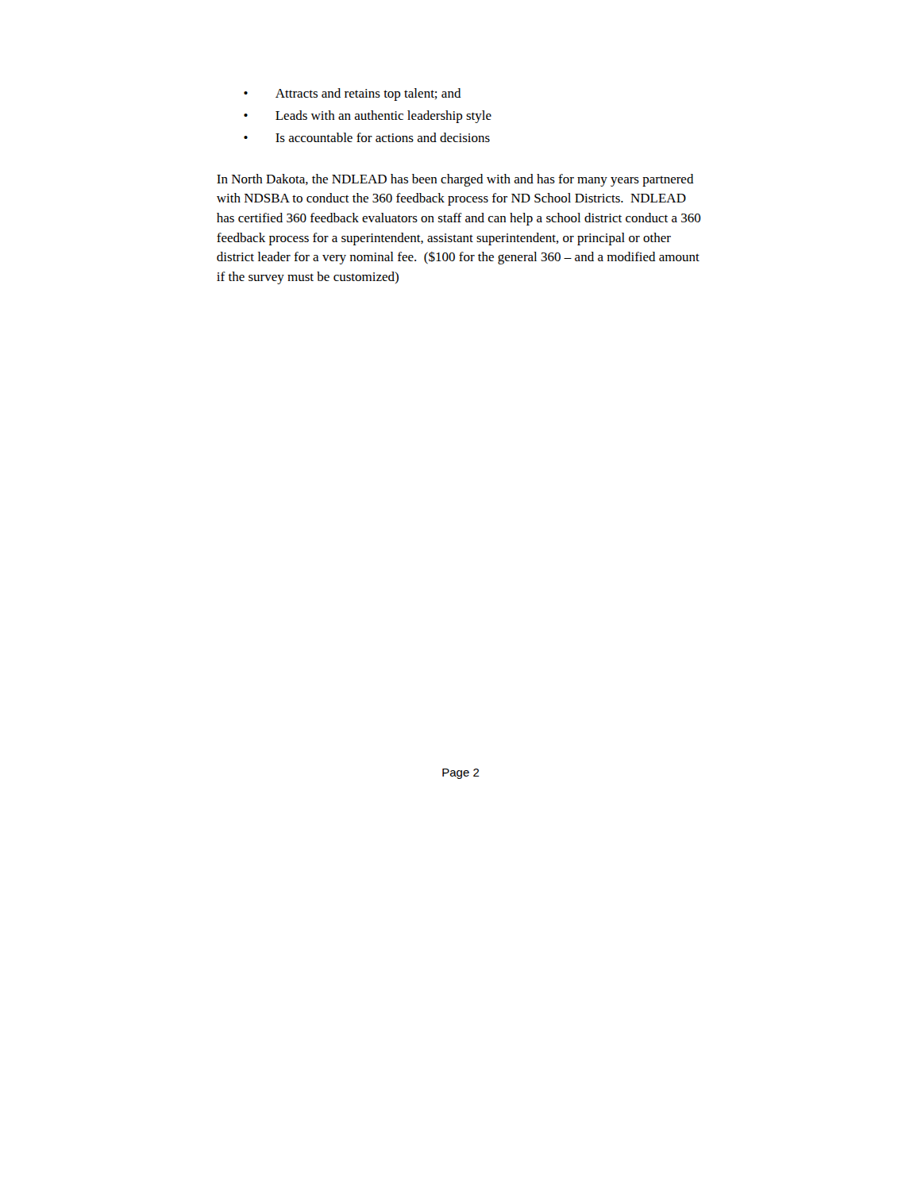Attracts and retains top talent; and
Leads with an authentic leadership style
Is accountable for actions and decisions
In North Dakota, the NDLEAD has been charged with and has for many years partnered with NDSBA to conduct the 360 feedback process for ND School Districts. NDLEAD has certified 360 feedback evaluators on staff and can help a school district conduct a 360 feedback process for a superintendent, assistant superintendent, or principal or other district leader for a very nominal fee. ($100 for the general 360 – and a modified amount if the survey must be customized)
Page 2